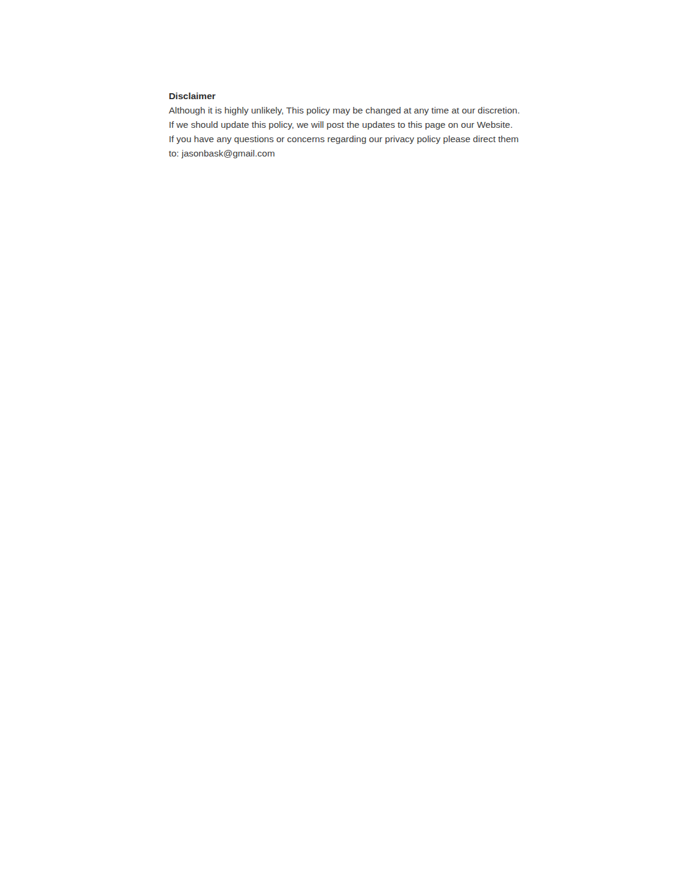Disclaimer
Although it is highly unlikely, This policy may be changed at any time at our discretion. If we should update this policy, we will post the updates to this page on our Website.
If you have any questions or concerns regarding our privacy policy please direct them to: jasonbask@gmail.com